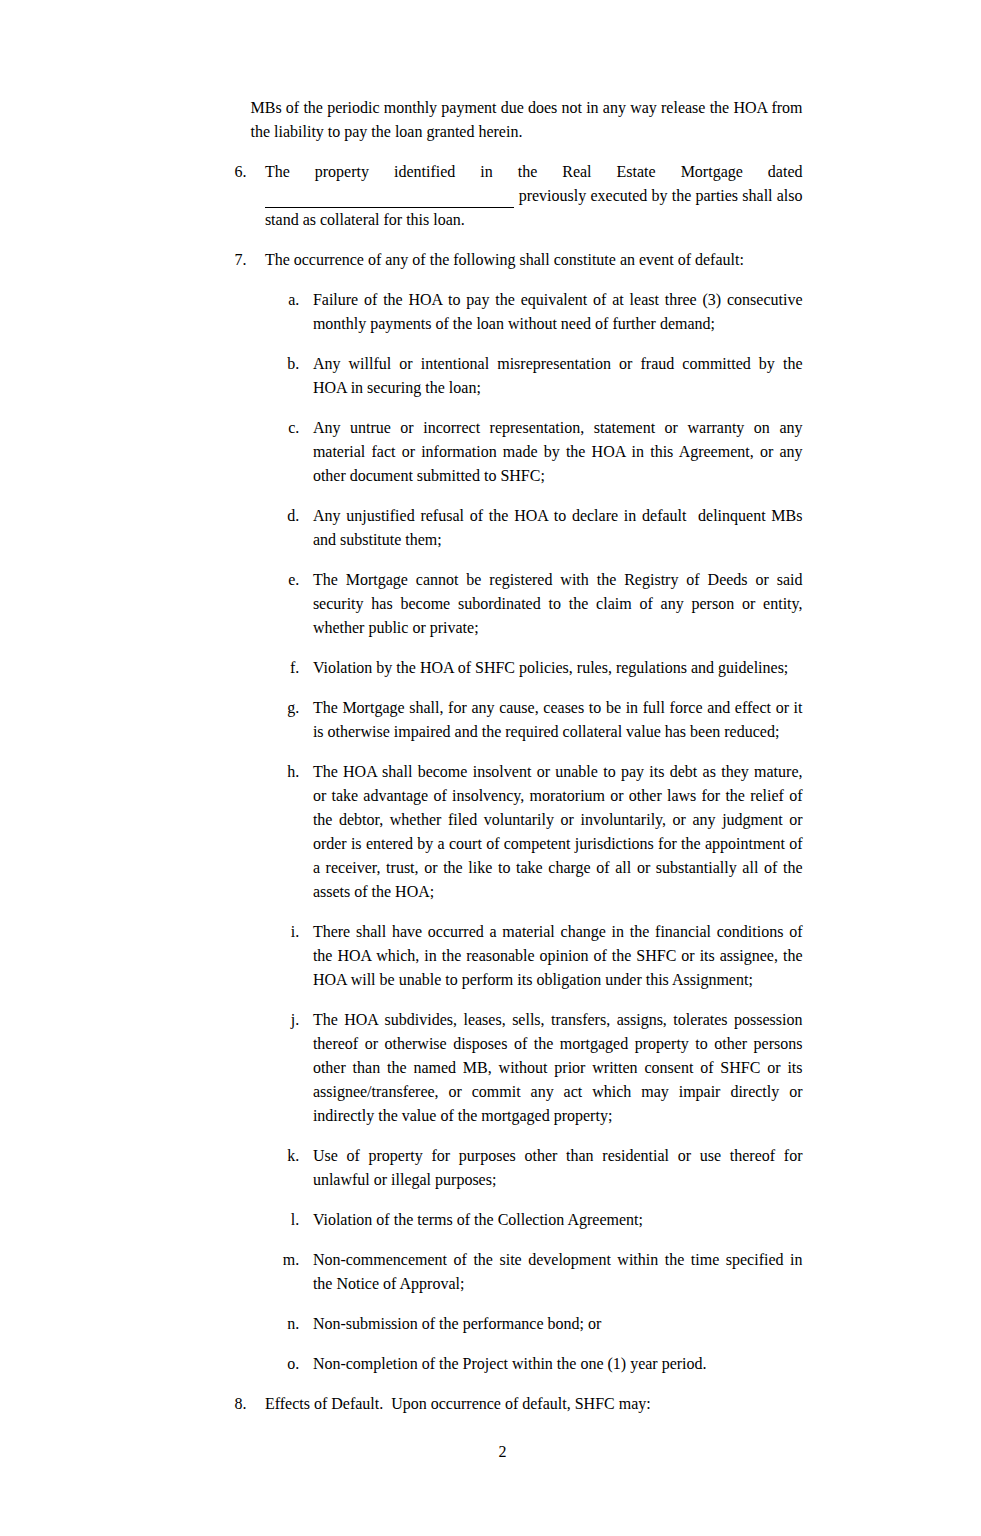MBs of the periodic monthly payment due does not in any way release the HOA from the liability to pay the loan granted herein.
The property identified in the Real Estate Mortgage dated previously executed by the parties shall also stand as collateral for this loan.
The occurrence of any of the following shall constitute an event of default:
Failure of the HOA to pay the equivalent of at least three (3) consecutive monthly payments of the loan without need of further demand;
Any willful or intentional misrepresentation or fraud committed by the HOA in securing the loan;
Any untrue or incorrect representation, statement or warranty on any material fact or information made by the HOA in this Agreement, or any other document submitted to SHFC;
Any unjustified refusal of the HOA to declare in default delinquent MBs and substitute them;
The Mortgage cannot be registered with the Registry of Deeds or said security has become subordinated to the claim of any person or entity, whether public or private;
Violation by the HOA of SHFC policies, rules, regulations and guidelines;
The Mortgage shall, for any cause, ceases to be in full force and effect or it is otherwise impaired and the required collateral value has been reduced;
The HOA shall become insolvent or unable to pay its debt as they mature, or take advantage of insolvency, moratorium or other laws for the relief of the debtor, whether filed voluntarily or involuntarily, or any judgment or order is entered by a court of competent jurisdictions for the appointment of a receiver, trust, or the like to take charge of all or substantially all of the assets of the HOA;
There shall have occurred a material change in the financial conditions of the HOA which, in the reasonable opinion of the SHFC or its assignee, the HOA will be unable to perform its obligation under this Assignment;
The HOA subdivides, leases, sells, transfers, assigns, tolerates possession thereof or otherwise disposes of the mortgaged property to other persons other than the named MB, without prior written consent of SHFC or its assignee/transferee, or commit any act which may impair directly or indirectly the value of the mortgaged property;
Use of property for purposes other than residential or use thereof for unlawful or illegal purposes;
Violation of the terms of the Collection Agreement;
Non-commencement of the site development within the time specified in the Notice of Approval;
Non-submission of the performance bond; or
Non-completion of the Project within the one (1) year period.
Effects of Default. Upon occurrence of default, SHFC may:
2